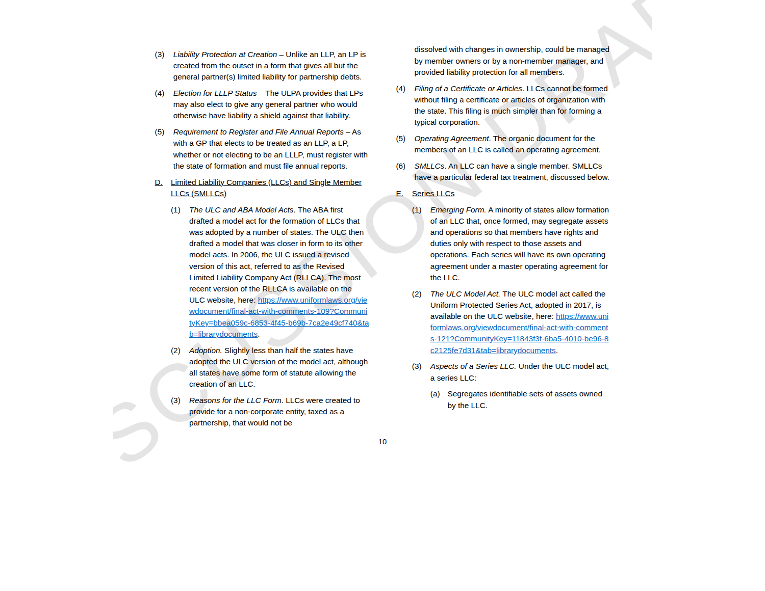DISCUSSION DRAFT
(3) Liability Protection at Creation – Unlike an LLP, an LP is created from the outset in a form that gives all but the general partner(s) limited liability for partnership debts.
(4) Election for LLLP Status – The ULPA provides that LPs may also elect to give any general partner who would otherwise have liability a shield against that liability.
(5) Requirement to Register and File Annual Reports – As with a GP that elects to be treated as an LLP, a LP, whether or not electing to be an LLLP, must register with the state of formation and must file annual reports.
D. Limited Liability Companies (LLCs) and Single Member LLCs (SMLLCs)
(1) The ULC and ABA Model Acts. The ABA first drafted a model act for the formation of LLCs that was adopted by a number of states. The ULC then drafted a model that was closer in form to its other model acts. In 2006, the ULC issued a revised version of this act, referred to as the Revised Limited Liability Company Act (RLLCA). The most recent version of the RLLCA is available on the ULC website, here: https://www.uniformlaws.org/viewdocument/final-act-with-comments-109?CommunityKey=bbea059c-6853-4f45-b69b-7ca2e49cf740&tab=librarydocuments.
(2) Adoption. Slightly less than half the states have adopted the ULC version of the model act, although all states have some form of statute allowing the creation of an LLC.
(3) Reasons for the LLC Form. LLCs were created to provide for a non-corporate entity, taxed as a partnership, that would not be
dissolved with changes in ownership, could be managed by member owners or by a non-member manager, and provided liability protection for all members.
(4) Filing of a Certificate or Articles. LLCs cannot be formed without filing a certificate or articles of organization with the state. This filing is much simpler than for forming a typical corporation.
(5) Operating Agreement. The organic document for the members of an LLC is called an operating agreement.
(6) SMLLCs. An LLC can have a single member. SMLLCs have a particular federal tax treatment, discussed below.
E. Series LLCs
(1) Emerging Form. A minority of states allow formation of an LLC that, once formed, may segregate assets and operations so that members have rights and duties only with respect to those assets and operations. Each series will have its own operating agreement under a master operating agreement for the LLC.
(2) The ULC Model Act. The ULC model act called the Uniform Protected Series Act, adopted in 2017, is available on the ULC website, here: https://www.uniformlaws.org/viewdocument/final-act-with-comments-121?CommunityKey=11843f3f-6ba5-4010-be96-8c2125fe7d31&tab=librarydocuments.
(3) Aspects of a Series LLC. Under the ULC model act, a series LLC:
(a) Segregates identifiable sets of assets owned by the LLC.
10